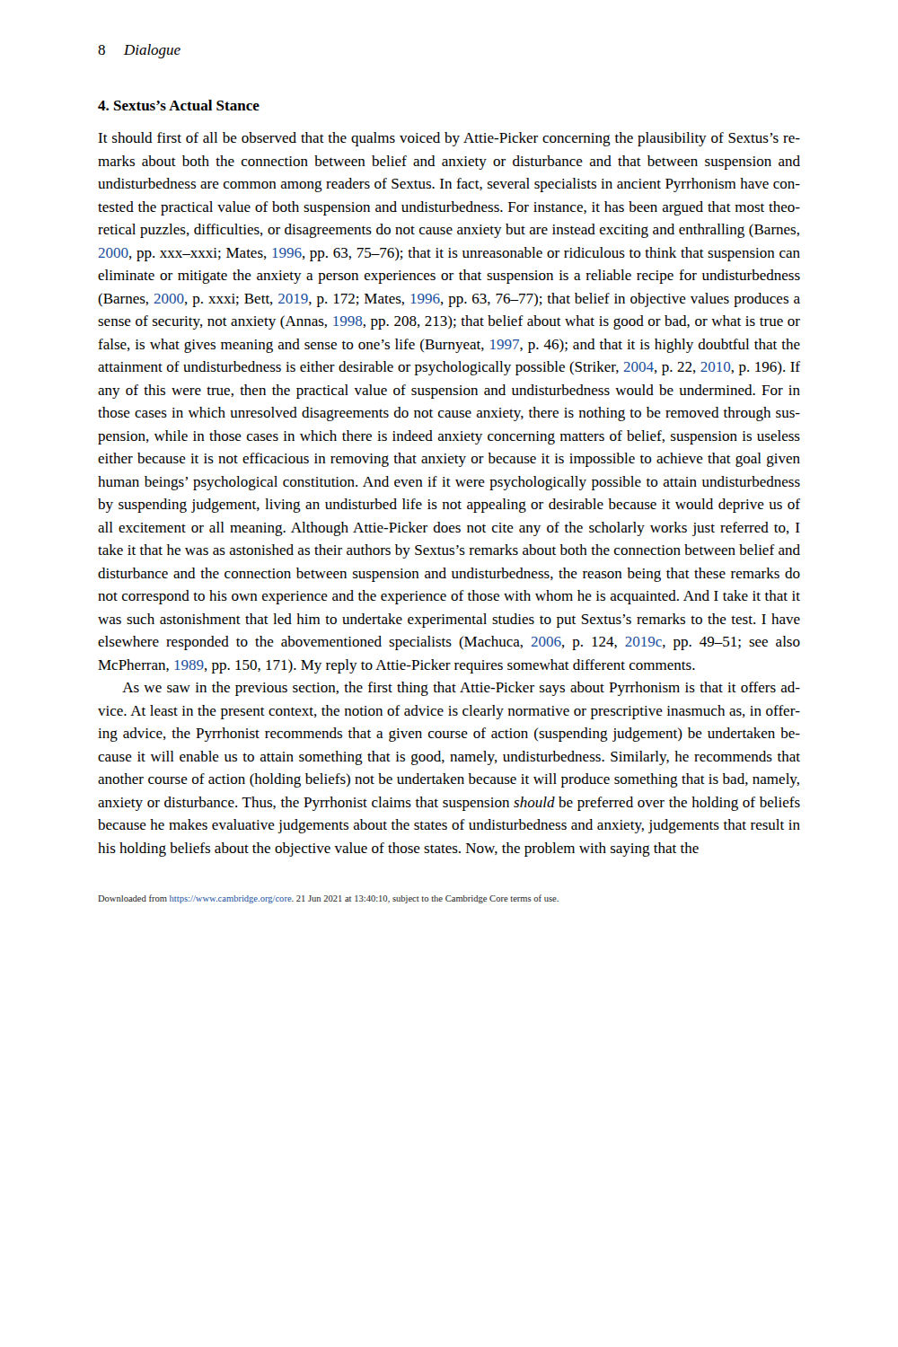8 Dialogue
4. Sextus’s Actual Stance
It should first of all be observed that the qualms voiced by Attie-Picker concerning the plausibility of Sextus’s remarks about both the connection between belief and anxiety or disturbance and that between suspension and undisturbedness are common among readers of Sextus. In fact, several specialists in ancient Pyrrhonism have contested the practical value of both suspension and undisturbedness. For instance, it has been argued that most theoretical puzzles, difficulties, or disagreements do not cause anxiety but are instead exciting and enthralling (Barnes, 2000, pp. xxx–xxxi; Mates, 1996, pp. 63, 75–76); that it is unreasonable or ridiculous to think that suspension can eliminate or mitigate the anxiety a person experiences or that suspension is a reliable recipe for undisturbedness (Barnes, 2000, p. xxxi; Bett, 2019, p. 172; Mates, 1996, pp. 63, 76–77); that belief in objective values produces a sense of security, not anxiety (Annas, 1998, pp. 208, 213); that belief about what is good or bad, or what is true or false, is what gives meaning and sense to one’s life (Burnyeat, 1997, p. 46); and that it is highly doubtful that the attainment of undisturbedness is either desirable or psychologically possible (Striker, 2004, p. 22, 2010, p. 196). If any of this were true, then the practical value of suspension and undisturbedness would be undermined. For in those cases in which unresolved disagreements do not cause anxiety, there is nothing to be removed through suspension, while in those cases in which there is indeed anxiety concerning matters of belief, suspension is useless either because it is not efficacious in removing that anxiety or because it is impossible to achieve that goal given human beings’ psychological constitution. And even if it were psychologically possible to attain undisturbedness by suspending judgement, living an undisturbed life is not appealing or desirable because it would deprive us of all excitement or all meaning. Although Attie-Picker does not cite any of the scholarly works just referred to, I take it that he was as astonished as their authors by Sextus’s remarks about both the connection between belief and disturbance and the connection between suspension and undisturbedness, the reason being that these remarks do not correspond to his own experience and the experience of those with whom he is acquainted. And I take it that it was such astonishment that led him to undertake experimental studies to put Sextus’s remarks to the test. I have elsewhere responded to the abovementioned specialists (Machuca, 2006, p. 124, 2019c, pp. 49–51; see also McPherran, 1989, pp. 150, 171). My reply to Attie-Picker requires somewhat different comments.
As we saw in the previous section, the first thing that Attie-Picker says about Pyrrhonism is that it offers advice. At least in the present context, the notion of advice is clearly normative or prescriptive inasmuch as, in offering advice, the Pyrrhonist recommends that a given course of action (suspending judgement) be undertaken because it will enable us to attain something that is good, namely, undisturbedness. Similarly, he recommends that another course of action (holding beliefs) not be undertaken because it will produce something that is bad, namely, anxiety or disturbance. Thus, the Pyrrhonist claims that suspension should be preferred over the holding of beliefs because he makes evaluative judgements about the states of undisturbedness and anxiety, judgements that result in his holding beliefs about the objective value of those states. Now, the problem with saying that the
Downloaded from https://www.cambridge.org/core. 21 Jun 2021 at 13:40:10, subject to the Cambridge Core terms of use.